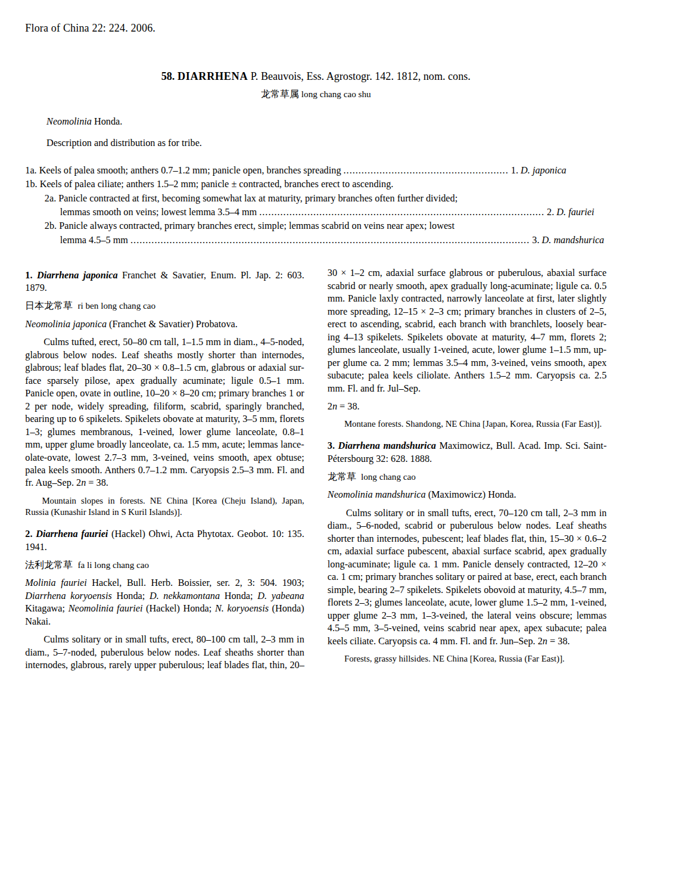Flora of China 22: 224. 2006.
58. DIARRHENA P. Beauvois, Ess. Agrostogr. 142. 1812, nom. cons.
龙常草属 long chang cao shu
Neomolinia Honda.
Description and distribution as for tribe.
1a. Keels of palea smooth; anthers 0.7–1.2 mm; panicle open, branches spreading ....................................................... 1. D. japonica
1b. Keels of palea ciliate; anthers 1.5–2 mm; panicle ± contracted, branches erect to ascending.
2a. Panicle contracted at first, becoming somewhat lax at maturity, primary branches often further divided;
lemmas smooth on veins; lowest lemma 3.5–4 mm ............................................................................................... 2. D. fauriei
2b. Panicle always contracted, primary branches erect, simple; lemmas scabrid on veins near apex; lowest
lemma 4.5–5 mm ..................................................................................................................................... 3. D. mandshurica
1. Diarrhena japonica Franchet & Savatier, Enum. Pl. Jap. 2: 603. 1879.
日本龙常草 ri ben long chang cao
Neomolinia japonica (Franchet & Savatier) Probatova.
Culms tufted, erect, 50–80 cm tall, 1–1.5 mm in diam., 4–5-noded, glabrous below nodes. Leaf sheaths mostly shorter than internodes, glabrous; leaf blades flat, 20–30 × 0.8–1.5 cm, glabrous or adaxial surface sparsely pilose, apex gradually acuminate; ligule 0.5–1 mm. Panicle open, ovate in outline, 10–20 × 8–20 cm; primary branches 1 or 2 per node, widely spreading, filiform, scabrid, sparingly branched, bearing up to 6 spikelets. Spikelets obovate at maturity, 3–5 mm, florets 1–3; glumes membranous, 1-veined, lower glume lanceolate, 0.8–1 mm, upper glume broadly lanceolate, ca. 1.5 mm, acute; lemmas lanceolate-ovate, lowest 2.7–3 mm, 3-veined, veins smooth, apex obtuse; palea keels smooth. Anthers 0.7–1.2 mm. Caryopsis 2.5–3 mm. Fl. and fr. Aug–Sep. 2n = 38.
Mountain slopes in forests. NE China [Korea (Cheju Island), Japan, Russia (Kunashir Island in S Kuril Islands)].
2. Diarrhena fauriei (Hackel) Ohwi, Acta Phytotax. Geobot. 10: 135. 1941.
法利龙常草 fa li long chang cao
Molinia fauriei Hackel, Bull. Herb. Boissier, ser. 2, 3: 504. 1903; Diarrhena koryoensis Honda; D. nekkamontana Honda; D. yabeana Kitagawa; Neomolinia fauriei (Hackel) Honda; N. koryoensis (Honda) Nakai.
Culms solitary or in small tufts, erect, 80–100 cm tall, 2–3 mm in diam., 5–7-noded, puberulous below nodes. Leaf sheaths shorter than internodes, glabrous, rarely upper puberulous; leaf blades flat, thin, 20–30 × 1–2 cm, adaxial surface glabrous or puberulous, abaxial surface scabrid or nearly smooth, apex gradually long-acuminate; ligule ca. 0.5 mm. Panicle laxly contracted, narrowly lanceolate at first, later slightly more spreading, 12–15 × 2–3 cm; primary branches in clusters of 2–5, erect to ascending, scabrid, each branch with branchlets, loosely bearing 4–13 spikelets. Spikelets obovate at maturity, 4–7 mm, florets 2; glumes lanceolate, usually 1-veined, acute, lower glume 1–1.5 mm, upper glume ca. 2 mm; lemmas 3.5–4 mm, 3-veined, veins smooth, apex subacute; palea keels ciliolate. Anthers 1.5–2 mm. Caryopsis ca. 2.5 mm. Fl. and fr. Jul–Sep.
2n = 38.
Montane forests. Shandong, NE China [Japan, Korea, Russia (Far East)].
3. Diarrhena mandshurica Maximowicz, Bull. Acad. Imp. Sci. Saint-Pétersbourg 32: 628. 1888.
龙常草 long chang cao
Neomolinia mandshurica (Maximowicz) Honda.
Culms solitary or in small tufts, erect, 70–120 cm tall, 2–3 mm in diam., 5–6-noded, scabrid or puberulous below nodes. Leaf sheaths shorter than internodes, pubescent; leaf blades flat, thin, 15–30 × 0.6–2 cm, adaxial surface pubescent, abaxial surface scabrid, apex gradually long-acuminate; ligule ca. 1 mm. Panicle densely contracted, 12–20 × ca. 1 cm; primary branches solitary or paired at base, erect, each branch simple, bearing 2–7 spikelets. Spikelets obovoid at maturity, 4.5–7 mm, florets 2–3; glumes lanceolate, acute, lower glume 1.5–2 mm, 1-veined, upper glume 2–3 mm, 1–3-veined, the lateral veins obscure; lemmas 4.5–5 mm, 3–5-veined, veins scabrid near apex, apex subacute; palea keels ciliate. Caryopsis ca. 4 mm. Fl. and fr. Jun–Sep. 2n = 38.
Forests, grassy hillsides. NE China [Korea, Russia (Far East)].